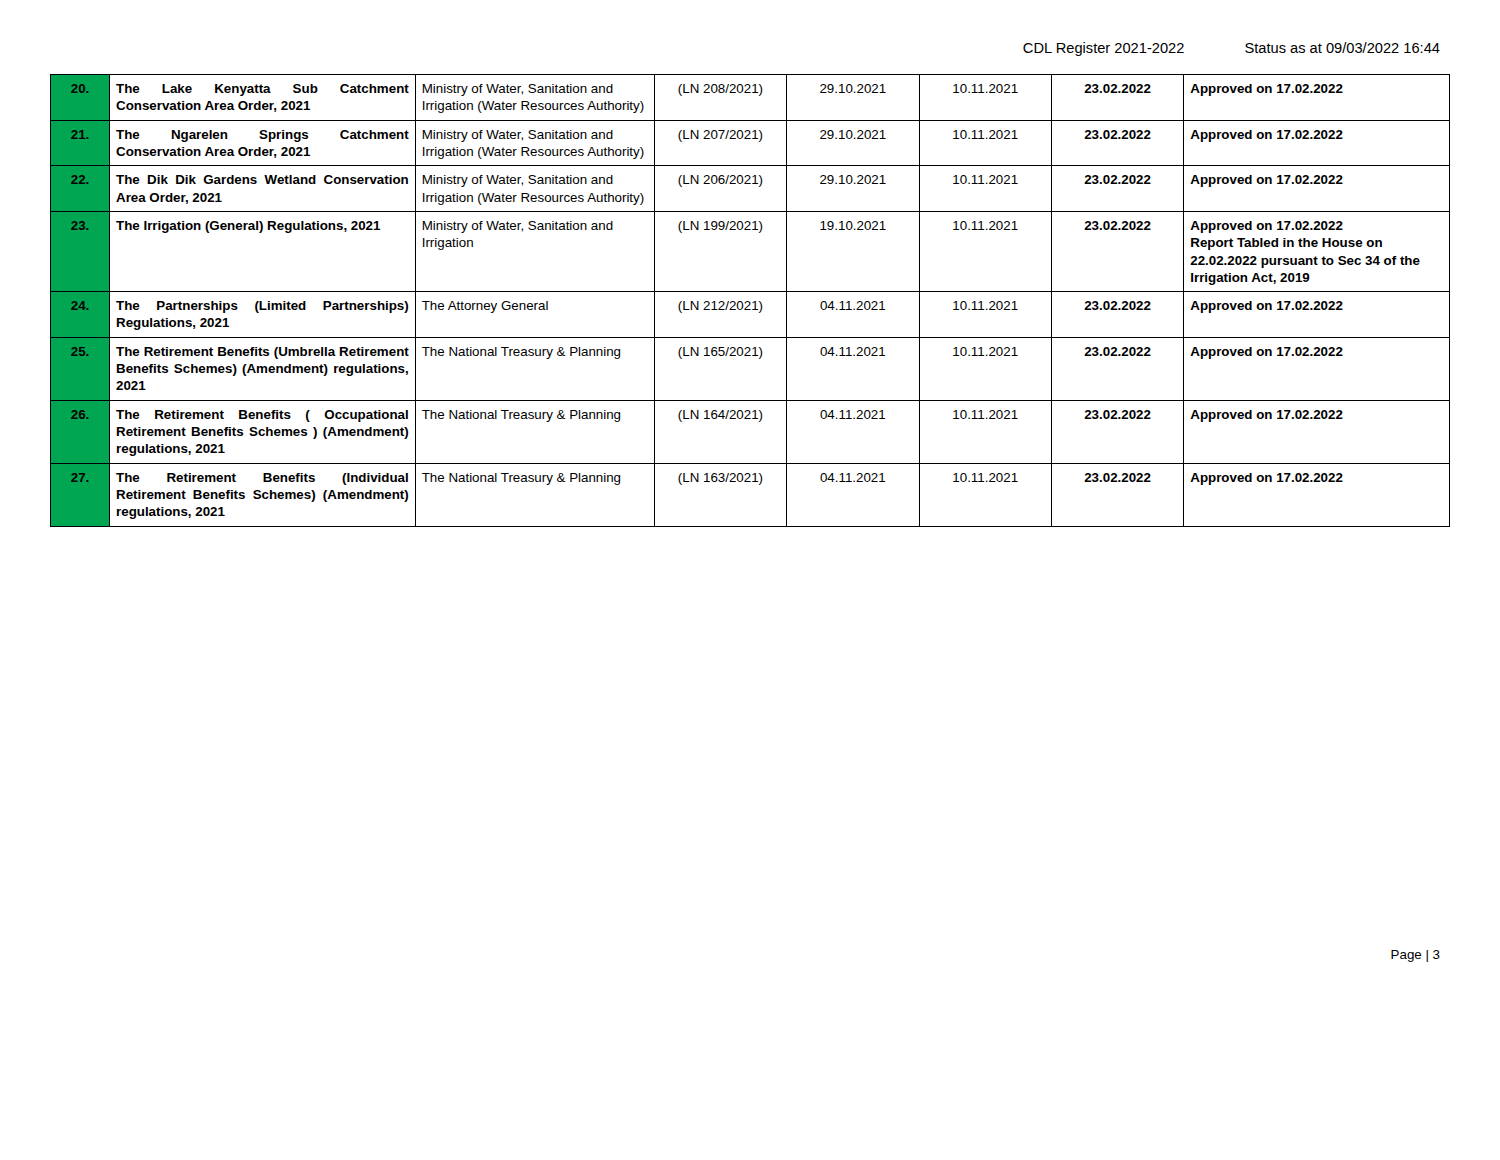CDL Register 2021-2022 Status as at 09/03/2022 16:44
| 20. | The Lake Kenyatta Sub Catchment Conservation Area Order, 2021 | Ministry of Water, Sanitation and Irrigation (Water Resources Authority) | (LN 208/2021) | 29.10.2021 | 10.11.2021 | 23.02.2022 | Approved on 17.02.2022 |
| 21. | The Ngarelen Springs Catchment Conservation Area Order, 2021 | Ministry of Water, Sanitation and Irrigation (Water Resources Authority) | (LN 207/2021) | 29.10.2021 | 10.11.2021 | 23.02.2022 | Approved on 17.02.2022 |
| 22. | The Dik Dik Gardens Wetland Conservation Area Order, 2021 | Ministry of Water, Sanitation and Irrigation (Water Resources Authority) | (LN 206/2021) | 29.10.2021 | 10.11.2021 | 23.02.2022 | Approved on 17.02.2022 |
| 23. | The Irrigation (General) Regulations, 2021 | Ministry of Water, Sanitation and Irrigation | (LN 199/2021) | 19.10.2021 | 10.11.2021 | 23.02.2022 | Approved on 17.02.2022 Report Tabled in the House on 22.02.2022 pursuant to Sec 34 of the Irrigation Act, 2019 |
| 24. | The Partnerships (Limited Partnerships) Regulations, 2021 | The Attorney General | (LN 212/2021) | 04.11.2021 | 10.11.2021 | 23.02.2022 | Approved on 17.02.2022 |
| 25. | The Retirement Benefits (Umbrella Retirement Benefits Schemes) (Amendment) regulations, 2021 | The National Treasury & Planning | (LN 165/2021) | 04.11.2021 | 10.11.2021 | 23.02.2022 | Approved on 17.02.2022 |
| 26. | The Retirement Benefits ( Occupational Retirement Benefits Schemes ) (Amendment) regulations, 2021 | The National Treasury & Planning | (LN 164/2021) | 04.11.2021 | 10.11.2021 | 23.02.2022 | Approved on 17.02.2022 |
| 27. | The Retirement Benefits (Individual Retirement Benefits Schemes) (Amendment) regulations, 2021 | The National Treasury & Planning | (LN 163/2021) | 04.11.2021 | 10.11.2021 | 23.02.2022 | Approved on 17.02.2022 |
Page | 3